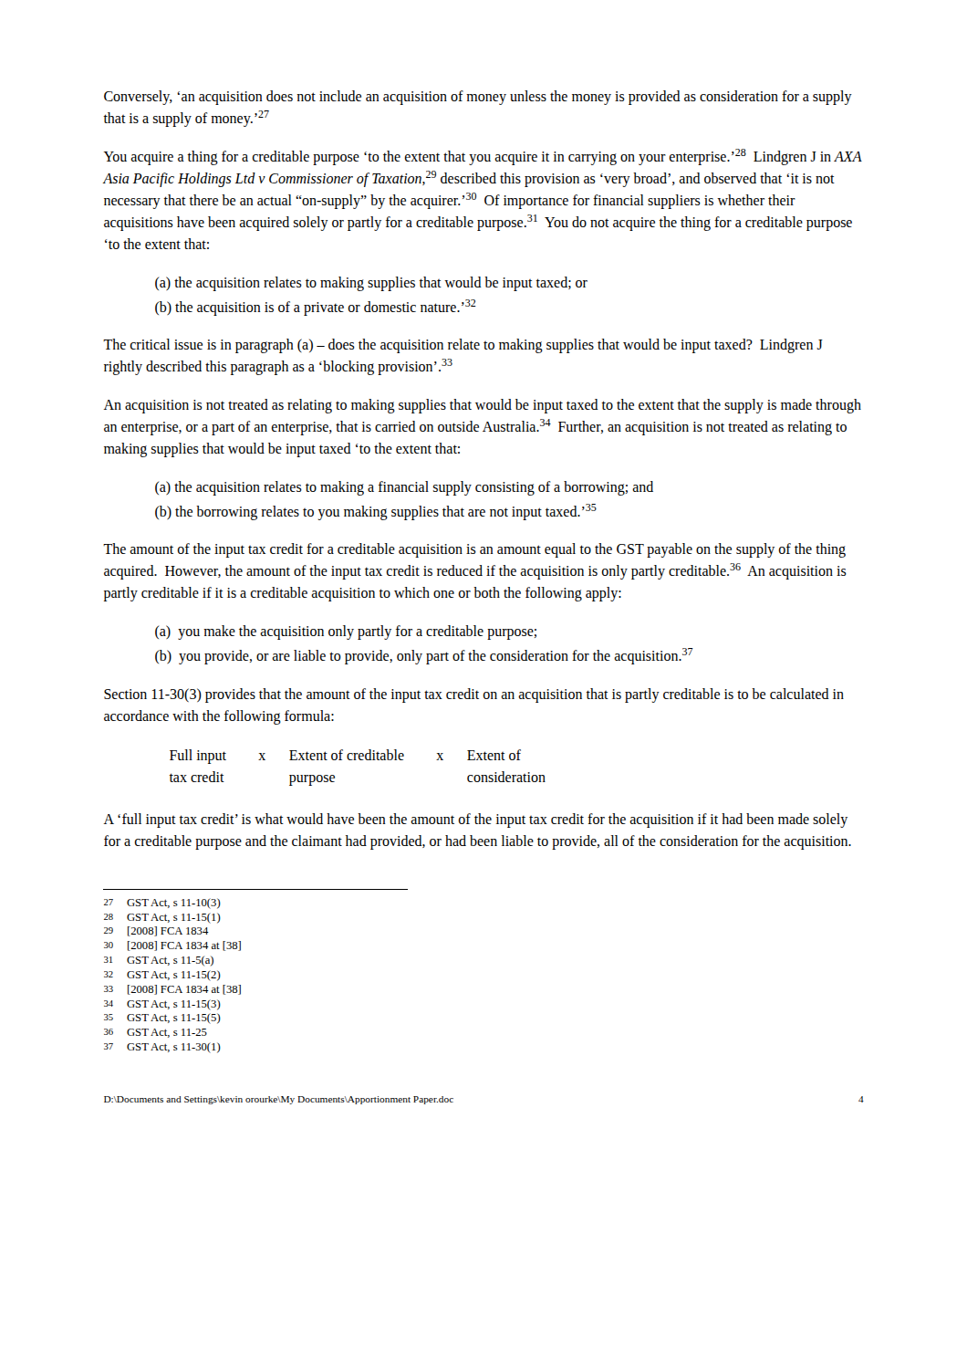Conversely, ‘an acquisition does not include an acquisition of money unless the money is provided as consideration for a supply that is a supply of money.’27
You acquire a thing for a creditable purpose ‘to the extent that you acquire it in carrying on your enterprise.’28 Lindgren J in AXA Asia Pacific Holdings Ltd v Commissioner of Taxation,29 described this provision as ‘very broad’, and observed that ‘it is not necessary that there be an actual “on-supply” by the acquirer.’30 Of importance for financial suppliers is whether their acquisitions have been acquired solely or partly for a creditable purpose.31 You do not acquire the thing for a creditable purpose ‘to the extent that:
(a) the acquisition relates to making supplies that would be input taxed; or
(b) the acquisition is of a private or domestic nature.’32
The critical issue is in paragraph (a) – does the acquisition relate to making supplies that would be input taxed? Lindgren J rightly described this paragraph as a ‘blocking provision’.33
An acquisition is not treated as relating to making supplies that would be input taxed to the extent that the supply is made through an enterprise, or a part of an enterprise, that is carried on outside Australia.34 Further, an acquisition is not treated as relating to making supplies that would be input taxed ‘to the extent that:
(a) the acquisition relates to making a financial supply consisting of a borrowing; and
(b) the borrowing relates to you making supplies that are not input taxed.’35
The amount of the input tax credit for a creditable acquisition is an amount equal to the GST payable on the supply of the thing acquired. However, the amount of the input tax credit is reduced if the acquisition is only partly creditable.36 An acquisition is partly creditable if it is a creditable acquisition to which one or both the following apply:
(a) you make the acquisition only partly for a creditable purpose;
(b) you provide, or are liable to provide, only part of the consideration for the acquisition.37
Section 11-30(3) provides that the amount of the input tax credit on an acquisition that is partly creditable is to be calculated in accordance with the following formula:
| Full input | x | Extent of creditable | x | Extent of |
| tax credit | | purpose | | consideration |
A ‘full input tax credit’ is what would have been the amount of the input tax credit for the acquisition if it had been made solely for a creditable purpose and the claimant had provided, or had been liable to provide, all of the consideration for the acquisition.
| 27 | GST Act, s 11-10(3) |
| 28 | GST Act, s 11-15(1) |
| 29 | [2008] FCA 1834 |
| 30 | [2008] FCA 1834 at [38] |
| 31 | GST Act, s 11-5(a) |
| 32 | GST Act, s 11-15(2) |
| 33 | [2008] FCA 1834 at [38] |
| 34 | GST Act, s 11-15(3) |
| 35 | GST Act, s 11-15(5) |
| 36 | GST Act, s 11-25 |
| 37 | GST Act, s 11-30(1) |
D:\Documents and Settings\kevin orourke\My Documents\Apportionment Paper.doc 4